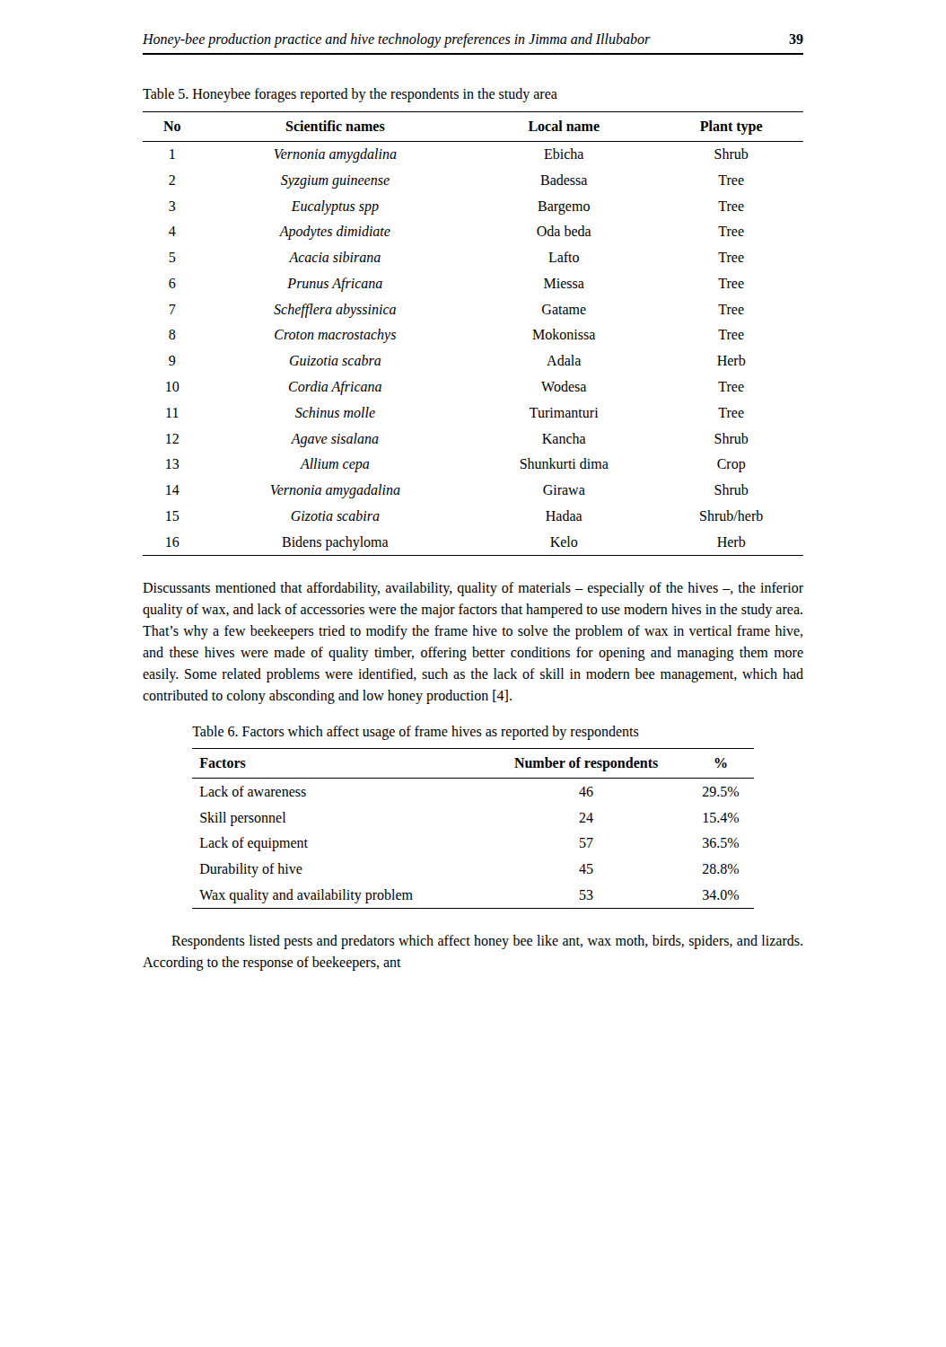Honey-bee production practice and hive technology preferences in Jimma and Illubabor 39
Table 5. Honeybee forages reported by the respondents in the study area
| No | Scientific names | Local name | Plant type |
| --- | --- | --- | --- |
| 1 | Vernonia amygdalina | Ebicha | Shrub |
| 2 | Syzgium guineense | Badessa | Tree |
| 3 | Eucalyptus spp | Bargemo | Tree |
| 4 | Apodytes dimidiate | Oda beda | Tree |
| 5 | Acacia sibirana | Lafto | Tree |
| 6 | Prunus Africana | Miessa | Tree |
| 7 | Schefflera abyssinica | Gatame | Tree |
| 8 | Croton macrostachys | Mokonissa | Tree |
| 9 | Guizotia scabra | Adala | Herb |
| 10 | Cordia Africana | Wodesa | Tree |
| 11 | Schinus molle | Turimanturi | Tree |
| 12 | Agave sisalana | Kancha | Shrub |
| 13 | Allium cepa | Shunkurti dima | Crop |
| 14 | Vernonia amygadalina | Girawa | Shrub |
| 15 | Gizotia scabira | Hadaa | Shrub/herb |
| 16 | Bidens pachyloma | Kelo | Herb |
Discussants mentioned that affordability, availability, quality of materials – especially of the hives –, the inferior quality of wax, and lack of accessories were the major factors that hampered to use modern hives in the study area. That’s why a few beekeepers tried to modify the frame hive to solve the problem of wax in vertical frame hive, and these hives were made of quality timber, offering better conditions for opening and managing them more easily. Some related problems were identified, such as the lack of skill in modern bee management, which had contributed to colony absconding and low honey production [4].
Table 6. Factors which affect usage of frame hives as reported by respondents
| Factors | Number of respondents | % |
| --- | --- | --- |
| Lack of awareness | 46 | 29.5% |
| Skill personnel | 24 | 15.4% |
| Lack of equipment | 57 | 36.5% |
| Durability of hive | 45 | 28.8% |
| Wax quality and availability problem | 53 | 34.0% |
Respondents listed pests and predators which affect honey bee like ant, wax moth, birds, spiders, and lizards. According to the response of beekeepers, ant